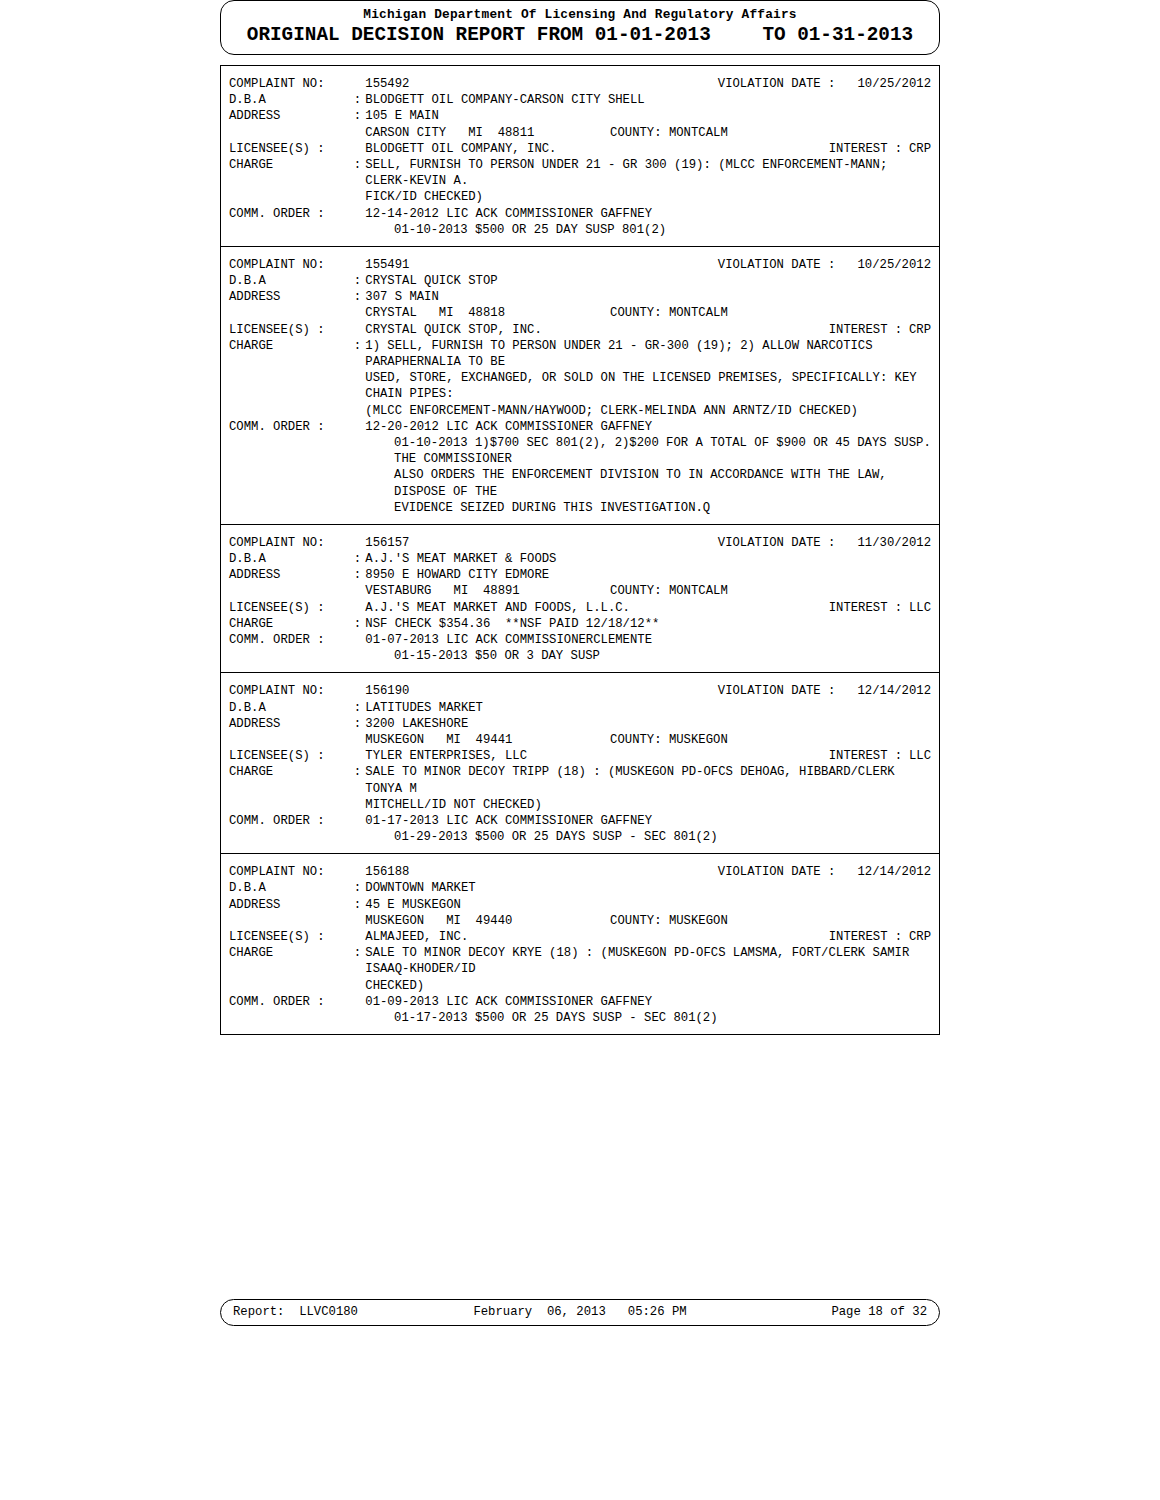Michigan Department Of Licensing And Regulatory Affairs
ORIGINAL DECISION REPORT FROM 01-01-2013 TO 01-31-2013
| COMPLAINT NO: | | 155492 | VIOLATION DATE : 10/25/2012 |
| D.B.A | : | BLODGETT OIL COMPANY-CARSON CITY SHELL |
| ADDRESS | : | 105 E MAIN |
| | | CARSON CITY MI 48811 COUNTY: MONTCALM |
| LICENSEE(S) : | | BLODGETT OIL COMPANY, INC. INTEREST : CRP |
| CHARGE | : | SELL, FURNISH TO PERSON UNDER 21 - GR 300 (19): (MLCC ENFORCEMENT-MANN; CLERK-KEVIN A. FICK/ID CHECKED) |
| COMM. ORDER : | | 12-14-2012 LIC ACK COMMISSIONER GAFFNEY |
| | | 01-10-2013 $500 OR 25 DAY SUSP 801(2) |
| COMPLAINT NO: | | 155491 | VIOLATION DATE : 10/25/2012 |
| D.B.A | : | CRYSTAL QUICK STOP |
| ADDRESS | : | 307 S MAIN |
| | | CRYSTAL MI 48818 COUNTY: MONTCALM |
| LICENSEE(S) : | | CRYSTAL QUICK STOP, INC. INTEREST : CRP |
| CHARGE | : | 1) SELL, FURNISH TO PERSON UNDER 21 - GR-300 (19); 2) ALLOW NARCOTICS PARAPHERNALIA TO BE USED, STORE, EXCHANGED, OR SOLD ON THE LICENSED PREMISES, SPECIFICALLY: KEY CHAIN PIPES: (MLCC ENFORCEMENT-MANN/HAYWOOD; CLERK-MELINDA ANN ARNTZ/ID CHECKED) |
| COMM. ORDER : | | 12-20-2012 LIC ACK COMMISSIONER GAFFNEY |
| | | 01-10-2013 1)$700 SEC 801(2), 2)$200 FOR A TOTAL OF $900 OR 45 DAYS SUSP. THE COMMISSIONER ALSO ORDERS THE ENFORCEMENT DIVISION TO IN ACCORDANCE WITH THE LAW, DISPOSE OF THE EVIDENCE SEIZED DURING THIS INVESTIGATION.Q |
| COMPLAINT NO: | | 156157 | VIOLATION DATE : 11/30/2012 |
| D.B.A | : | A.J.'S MEAT MARKET & FOODS |
| ADDRESS | : | 8950 E HOWARD CITY EDMORE |
| | | VESTABURG MI 48891 COUNTY: MONTCALM |
| LICENSEE(S) : | | A.J.'S MEAT MARKET AND FOODS, L.L.C. INTEREST : LLC |
| CHARGE | : | NSF CHECK $354.36 **NSF PAID 12/18/12** |
| COMM. ORDER : | | 01-07-2013 LIC ACK COMMISSIONERCLEMENTE |
| | | 01-15-2013 $50 OR 3 DAY SUSP |
| COMPLAINT NO: | | 156190 | VIOLATION DATE : 12/14/2012 |
| D.B.A | : | LATITUDES MARKET |
| ADDRESS | : | 3200 LAKESHORE |
| | | MUSKEGON MI 49441 COUNTY: MUSKEGON |
| LICENSEE(S) : | | TYLER ENTERPRISES, LLC INTEREST : LLC |
| CHARGE | : | SALE TO MINOR DECOY TRIPP (18) : (MUSKEGON PD-OFCS DEHOAG, HIBBARD/CLERK TONYA M MITCHELL/ID NOT CHECKED) |
| COMM. ORDER : | | 01-17-2013 LIC ACK COMMISSIONER GAFFNEY |
| | | 01-29-2013 $500 OR 25 DAYS SUSP - SEC 801(2) |
| COMPLAINT NO: | | 156188 | VIOLATION DATE : 12/14/2012 |
| D.B.A | : | DOWNTOWN MARKET |
| ADDRESS | : | 45 E MUSKEGON |
| | | MUSKEGON MI 49440 COUNTY: MUSKEGON |
| LICENSEE(S) : | | ALMAJEED, INC. INTEREST : CRP |
| CHARGE | : | SALE TO MINOR DECOY KRYE (18) : (MUSKEGON PD-OFCS LAMSMA, FORT/CLERK SAMIR ISAAQ-KHODER/ID CHECKED) |
| COMM. ORDER : | | 01-09-2013 LIC ACK COMMISSIONER GAFFNEY |
| | | 01-17-2013 $500 OR 25 DAYS SUSP - SEC 801(2) |
Report: LLVC0180 February 06, 2013 05:26 PM Page 18 of 32